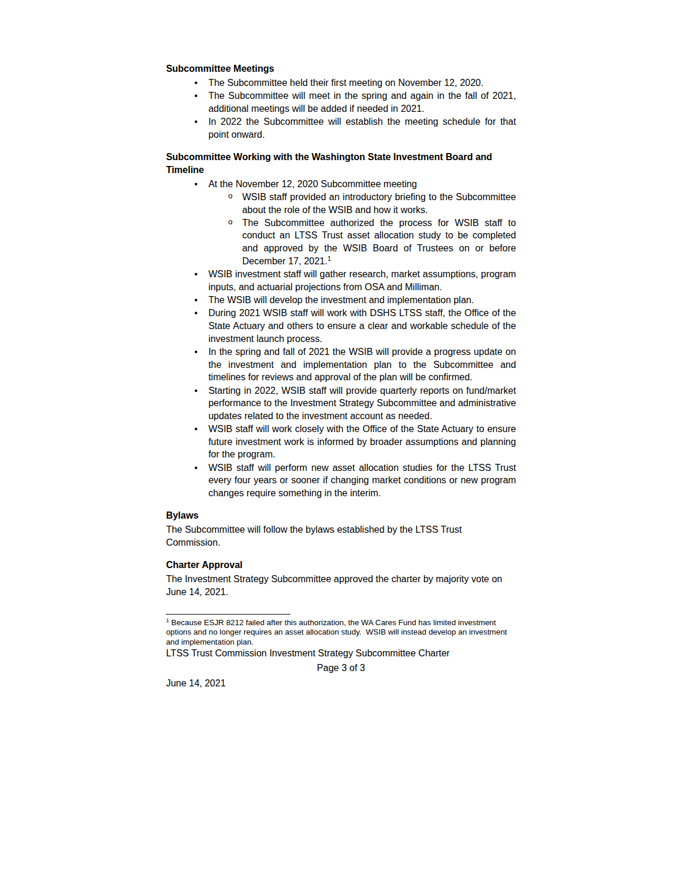Subcommittee Meetings
The Subcommittee held their first meeting on November 12, 2020.
The Subcommittee will meet in the spring and again in the fall of 2021, additional meetings will be added if needed in 2021.
In 2022 the Subcommittee will establish the meeting schedule for that point onward.
Subcommittee Working with the Washington State Investment Board and Timeline
At the November 12, 2020 Subcommittee meeting
WSIB staff provided an introductory briefing to the Subcommittee about the role of the WSIB and how it works.
The Subcommittee authorized the process for WSIB staff to conduct an LTSS Trust asset allocation study to be completed and approved by the WSIB Board of Trustees on or before December 17, 2021.1
WSIB investment staff will gather research, market assumptions, program inputs, and actuarial projections from OSA and Milliman.
The WSIB will develop the investment and implementation plan.
During 2021 WSIB staff will work with DSHS LTSS staff, the Office of the State Actuary and others to ensure a clear and workable schedule of the investment launch process.
In the spring and fall of 2021 the WSIB will provide a progress update on the investment and implementation plan to the Subcommittee and timelines for reviews and approval of the plan will be confirmed.
Starting in 2022, WSIB staff will provide quarterly reports on fund/market performance to the Investment Strategy Subcommittee and administrative updates related to the investment account as needed.
WSIB staff will work closely with the Office of the State Actuary to ensure future investment work is informed by broader assumptions and planning for the program.
WSIB staff will perform new asset allocation studies for the LTSS Trust every four years or sooner if changing market conditions or new program changes require something in the interim.
Bylaws
The Subcommittee will follow the bylaws established by the LTSS Trust Commission.
Charter Approval
The Investment Strategy Subcommittee approved the charter by majority vote on June 14, 2021.
1 Because ESJR 8212 failed after this authorization, the WA Cares Fund has limited investment options and no longer requires an asset allocation study. WSIB will instead develop an investment and implementation plan.
LTSS Trust Commission Investment Strategy Subcommittee Charter
Page 3 of 3
June 14, 2021